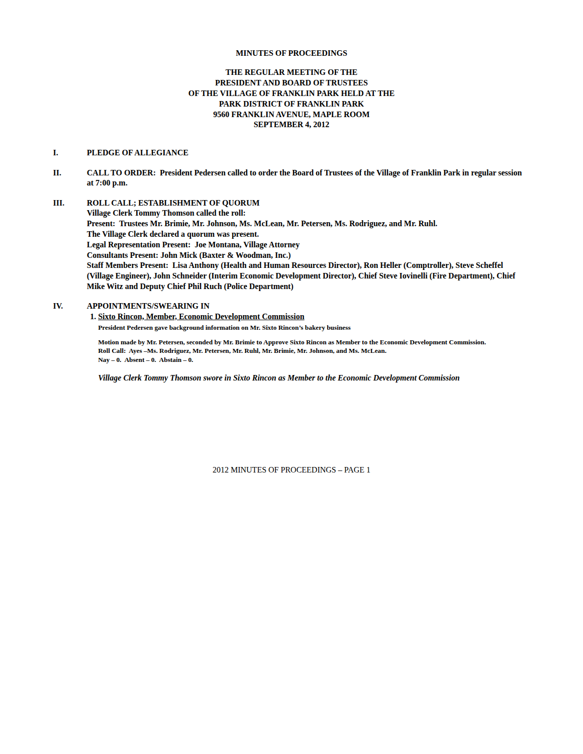MINUTES OF PROCEEDINGS
THE REGULAR MEETING OF THE
PRESIDENT AND BOARD OF TRUSTEES
OF THE VILLAGE OF FRANKLIN PARK HELD AT THE
PARK DISTRICT OF FRANKLIN PARK
9560 FRANKLIN AVENUE, MAPLE ROOM
SEPTEMBER 4, 2012
| I. | PLEDGE OF ALLEGIANCE |
| II. | CALL TO ORDER: President Pedersen called to order the Board of Trustees of the Village of Franklin Park in regular session at 7:00 p.m. |
| III. | ROLL CALL; ESTABLISHMENT OF QUORUM Village Clerk Tommy Thomson called the roll: Present: Trustees Mr. Brimie, Mr. Johnson, Ms. McLean, Mr. Petersen, Ms. Rodriguez, and Mr. Ruhl. The Village Clerk declared a quorum was present. Legal Representation Present: Joe Montana, Village Attorney Consultants Present: John Mick (Baxter & Woodman, Inc.) Staff Members Present: Lisa Anthony (Health and Human Resources Director), Ron Heller (Comptroller), Steve Scheffel (Village Engineer), John Schneider (Interim Economic Development Director), Chief Steve Iovinelli (Fire Department), Chief Mike Witz and Deputy Chief Phil Ruch (Police Department) |
| IV. | APPOINTMENTS/SWEARING IN Sixto Rincon, Member, Economic Development Commission President Pedersen gave background information on Mr. Sixto Rincon’s bakery business Motion made by Mr. Petersen, seconded by Mr. Brimie to Approve Sixto Rincon as Member to the Economic Development Commission. Roll Call: Ayes –Ms. Rodriguez, Mr. Petersen, Mr. Ruhl, Mr. Brimie, Mr. Johnson, and Ms. McLean. Nay – 0. Absent – 0. Abstain – 0. Village Clerk Tommy Thomson swore in Sixto Rincon as Member to the Economic Development Commission |
2012 MINUTES OF PROCEEDINGS – PAGE 1